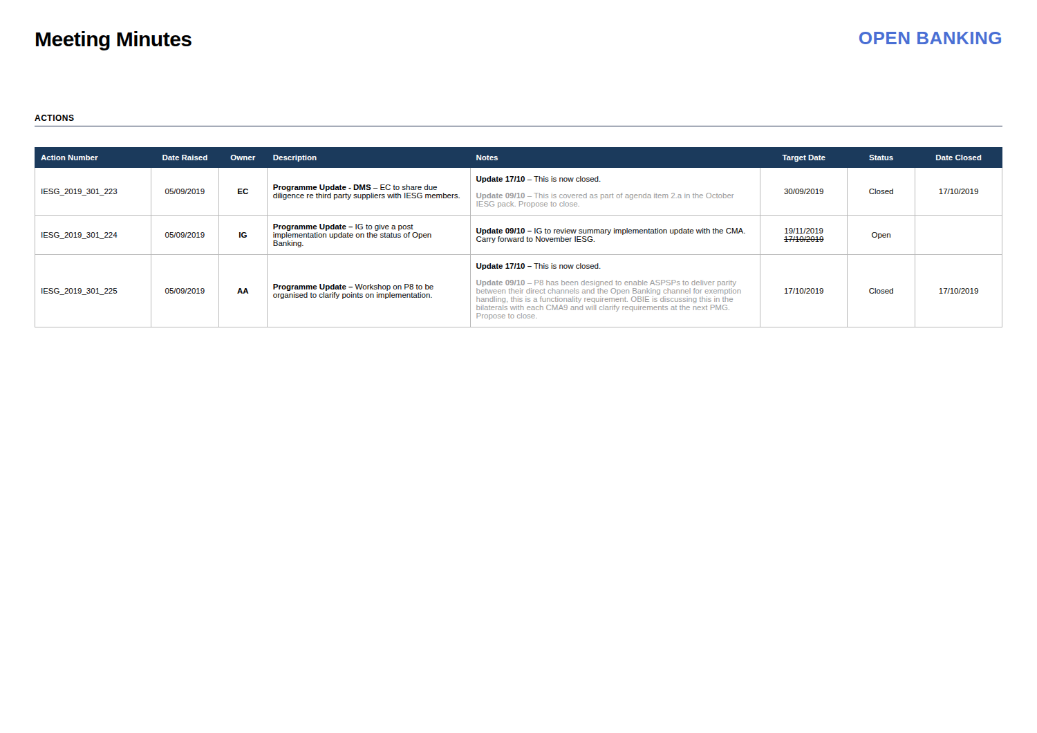Meeting Minutes
OPEN BANKING
ACTIONS
| Action Number | Date Raised | Owner | Description | Notes | Target Date | Status | Date Closed |
| --- | --- | --- | --- | --- | --- | --- | --- |
| IESG_2019_301_223 | 05/09/2019 | EC | Programme Update - DMS – EC to share due diligence re third party suppliers with IESG members. | Update 17/10 – This is now closed. Update 09/10 – This is covered as part of agenda item 2.a in the October IESG pack. Propose to close. | 30/09/2019 | Closed | 17/10/2019 |
| IESG_2019_301_224 | 05/09/2019 | IG | Programme Update – IG to give a post implementation update on the status of Open Banking. | Update 09/10 – IG to review summary implementation update with the CMA. Carry forward to November IESG. | 19/11/2019 17/10/2019 | Open | |
| IESG_2019_301_225 | 05/09/2019 | AA | Programme Update – Workshop on P8 to be organised to clarify points on implementation. | Update 17/10 – This is now closed. Update 09/10 – P8 has been designed to enable ASPSPs to deliver parity between their direct channels and the Open Banking channel for exemption handling, this is a functionality requirement. OBIE is discussing this in the bilaterals with each CMA9 and will clarify requirements at the next PMG. Propose to close. | 17/10/2019 | Closed | 17/10/2019 |